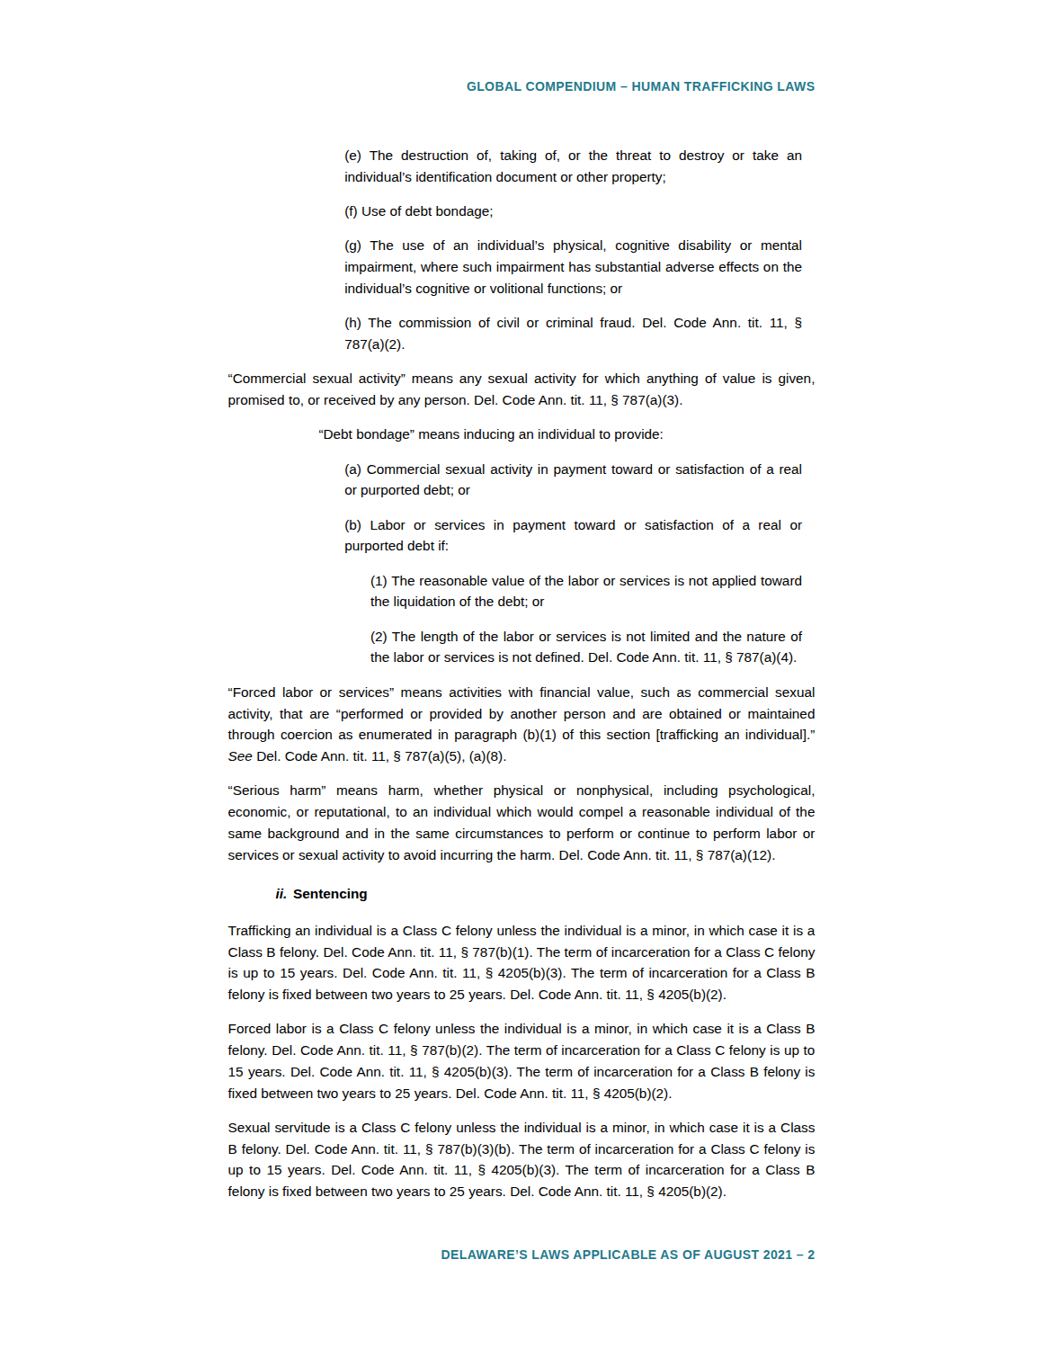GLOBAL COMPENDIUM – HUMAN TRAFFICKING LAWS
(e) The destruction of, taking of, or the threat to destroy or take an individual’s identification document or other property;
(f) Use of debt bondage;
(g) The use of an individual’s physical, cognitive disability or mental impairment, where such impairment has substantial adverse effects on the individual’s cognitive or volitional functions; or
(h) The commission of civil or criminal fraud. Del. Code Ann. tit. 11, § 787(a)(2).
“Commercial sexual activity” means any sexual activity for which anything of value is given, promised to, or received by any person. Del. Code Ann. tit. 11, § 787(a)(3).
“Debt bondage” means inducing an individual to provide:
(a) Commercial sexual activity in payment toward or satisfaction of a real or purported debt; or
(b) Labor or services in payment toward or satisfaction of a real or purported debt if:
(1) The reasonable value of the labor or services is not applied toward the liquidation of the debt; or
(2) The length of the labor or services is not limited and the nature of the labor or services is not defined. Del. Code Ann. tit. 11, § 787(a)(4).
“Forced labor or services” means activities with financial value, such as commercial sexual activity, that are “performed or provided by another person and are obtained or maintained through coercion as enumerated in paragraph (b)(1) of this section [trafficking an individual].” See Del. Code Ann. tit. 11, § 787(a)(5), (a)(8).
“Serious harm” means harm, whether physical or nonphysical, including psychological, economic, or reputational, to an individual which would compel a reasonable individual of the same background and in the same circumstances to perform or continue to perform labor or services or sexual activity to avoid incurring the harm. Del. Code Ann. tit. 11, § 787(a)(12).
ii. Sentencing
Trafficking an individual is a Class C felony unless the individual is a minor, in which case it is a Class B felony. Del. Code Ann. tit. 11, § 787(b)(1). The term of incarceration for a Class C felony is up to 15 years. Del. Code Ann. tit. 11, § 4205(b)(3). The term of incarceration for a Class B felony is fixed between two years to 25 years. Del. Code Ann. tit. 11, § 4205(b)(2).
Forced labor is a Class C felony unless the individual is a minor, in which case it is a Class B felony. Del. Code Ann. tit. 11, § 787(b)(2). The term of incarceration for a Class C felony is up to 15 years. Del. Code Ann. tit. 11, § 4205(b)(3). The term of incarceration for a Class B felony is fixed between two years to 25 years. Del. Code Ann. tit. 11, § 4205(b)(2).
Sexual servitude is a Class C felony unless the individual is a minor, in which case it is a Class B felony. Del. Code Ann. tit. 11, § 787(b)(3)(b). The term of incarceration for a Class C felony is up to 15 years. Del. Code Ann. tit. 11, § 4205(b)(3). The term of incarceration for a Class B felony is fixed between two years to 25 years. Del. Code Ann. tit. 11, § 4205(b)(2).
DELAWARE’S LAWS APPLICABLE AS OF AUGUST 2021 – 2